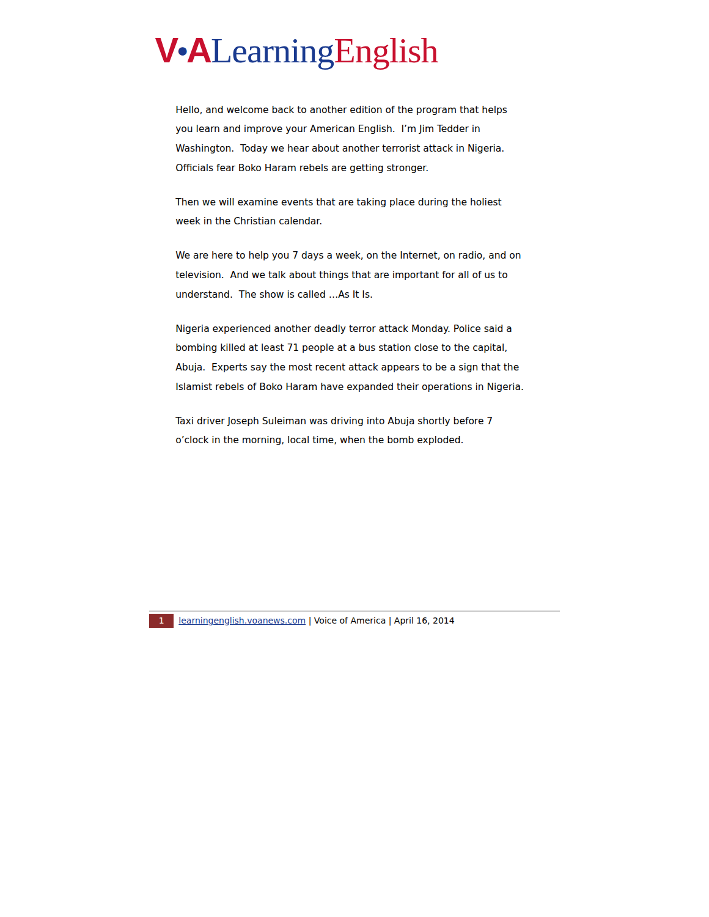V●A Learning English
Hello, and welcome back to another edition of the program that helps you learn and improve your American English. I’m Jim Tedder in Washington. Today we hear about another terrorist attack in Nigeria. Officials fear Boko Haram rebels are getting stronger.
Then we will examine events that are taking place during the holiest week in the Christian calendar.
We are here to help you 7 days a week, on the Internet, on radio, and on television. And we talk about things that are important for all of us to understand. The show is called …As It Is.
Nigeria experienced another deadly terror attack Monday. Police said a bombing killed at least 71 people at a bus station close to the capital, Abuja. Experts say the most recent attack appears to be a sign that the Islamist rebels of Boko Haram have expanded their operations in Nigeria.
Taxi driver Joseph Suleiman was driving into Abuja shortly before 7 o’clock in the morning, local time, when the bomb exploded.
1
learningenglish.voanews.com | Voice of America | April 16, 2014